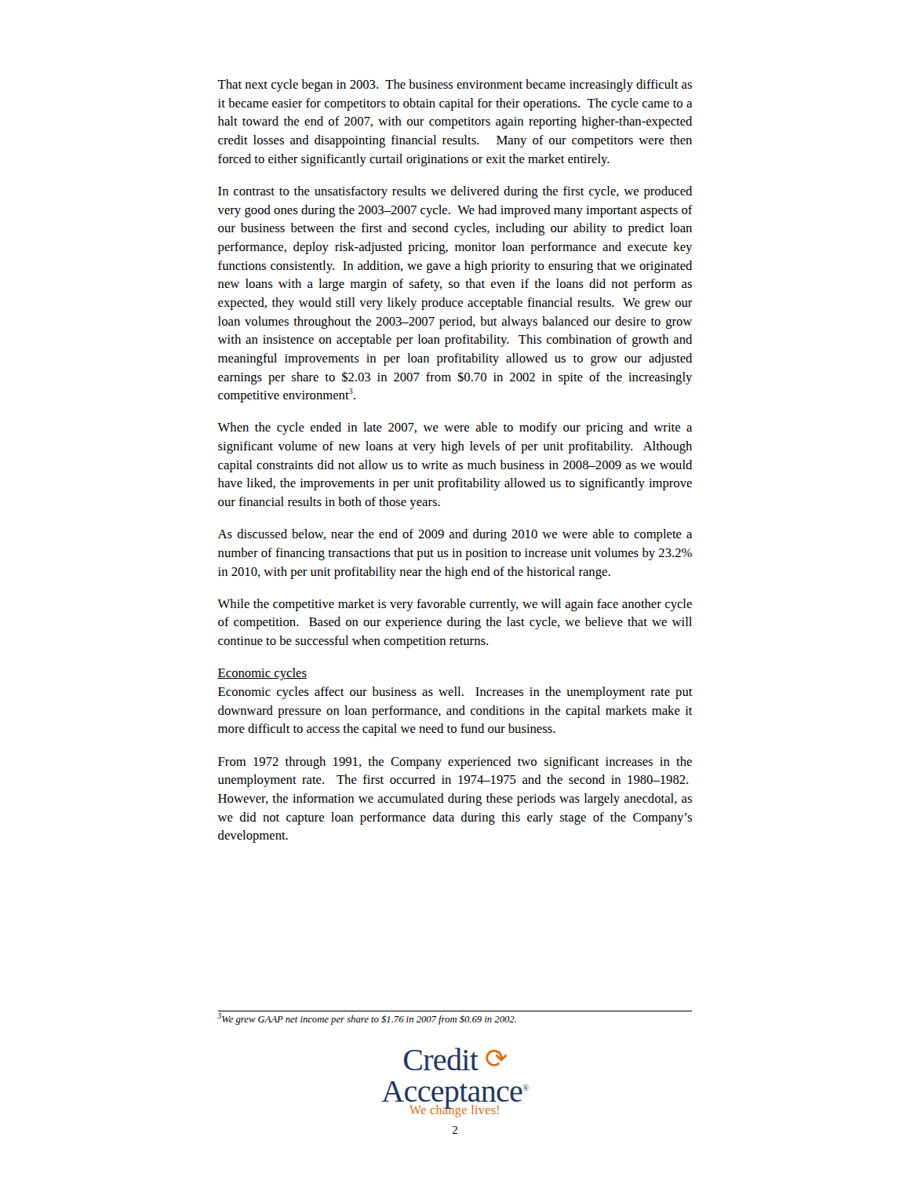That next cycle began in 2003. The business environment became increasingly difficult as it became easier for competitors to obtain capital for their operations. The cycle came to a halt toward the end of 2007, with our competitors again reporting higher-than-expected credit losses and disappointing financial results. Many of our competitors were then forced to either significantly curtail originations or exit the market entirely.
In contrast to the unsatisfactory results we delivered during the first cycle, we produced very good ones during the 2003–2007 cycle. We had improved many important aspects of our business between the first and second cycles, including our ability to predict loan performance, deploy risk-adjusted pricing, monitor loan performance and execute key functions consistently. In addition, we gave a high priority to ensuring that we originated new loans with a large margin of safety, so that even if the loans did not perform as expected, they would still very likely produce acceptable financial results. We grew our loan volumes throughout the 2003–2007 period, but always balanced our desire to grow with an insistence on acceptable per loan profitability. This combination of growth and meaningful improvements in per loan profitability allowed us to grow our adjusted earnings per share to $2.03 in 2007 from $0.70 in 2002 in spite of the increasingly competitive environment3.
When the cycle ended in late 2007, we were able to modify our pricing and write a significant volume of new loans at very high levels of per unit profitability. Although capital constraints did not allow us to write as much business in 2008–2009 as we would have liked, the improvements in per unit profitability allowed us to significantly improve our financial results in both of those years.
As discussed below, near the end of 2009 and during 2010 we were able to complete a number of financing transactions that put us in position to increase unit volumes by 23.2% in 2010, with per unit profitability near the high end of the historical range.
While the competitive market is very favorable currently, we will again face another cycle of competition. Based on our experience during the last cycle, we believe that we will continue to be successful when competition returns.
Economic cycles
Economic cycles affect our business as well. Increases in the unemployment rate put downward pressure on loan performance, and conditions in the capital markets make it more difficult to access the capital we need to fund our business.
From 1972 through 1991, the Company experienced two significant increases in the unemployment rate. The first occurred in 1974–1975 and the second in 1980–1982. However, the information we accumulated during these periods was largely anecdotal, as we did not capture loan performance data during this early stage of the Company’s development.
3We grew GAAP net income per share to $1.76 in 2007 from $0.69 in 2002.
Credit ⟳
Acceptance®
We change lives!
2